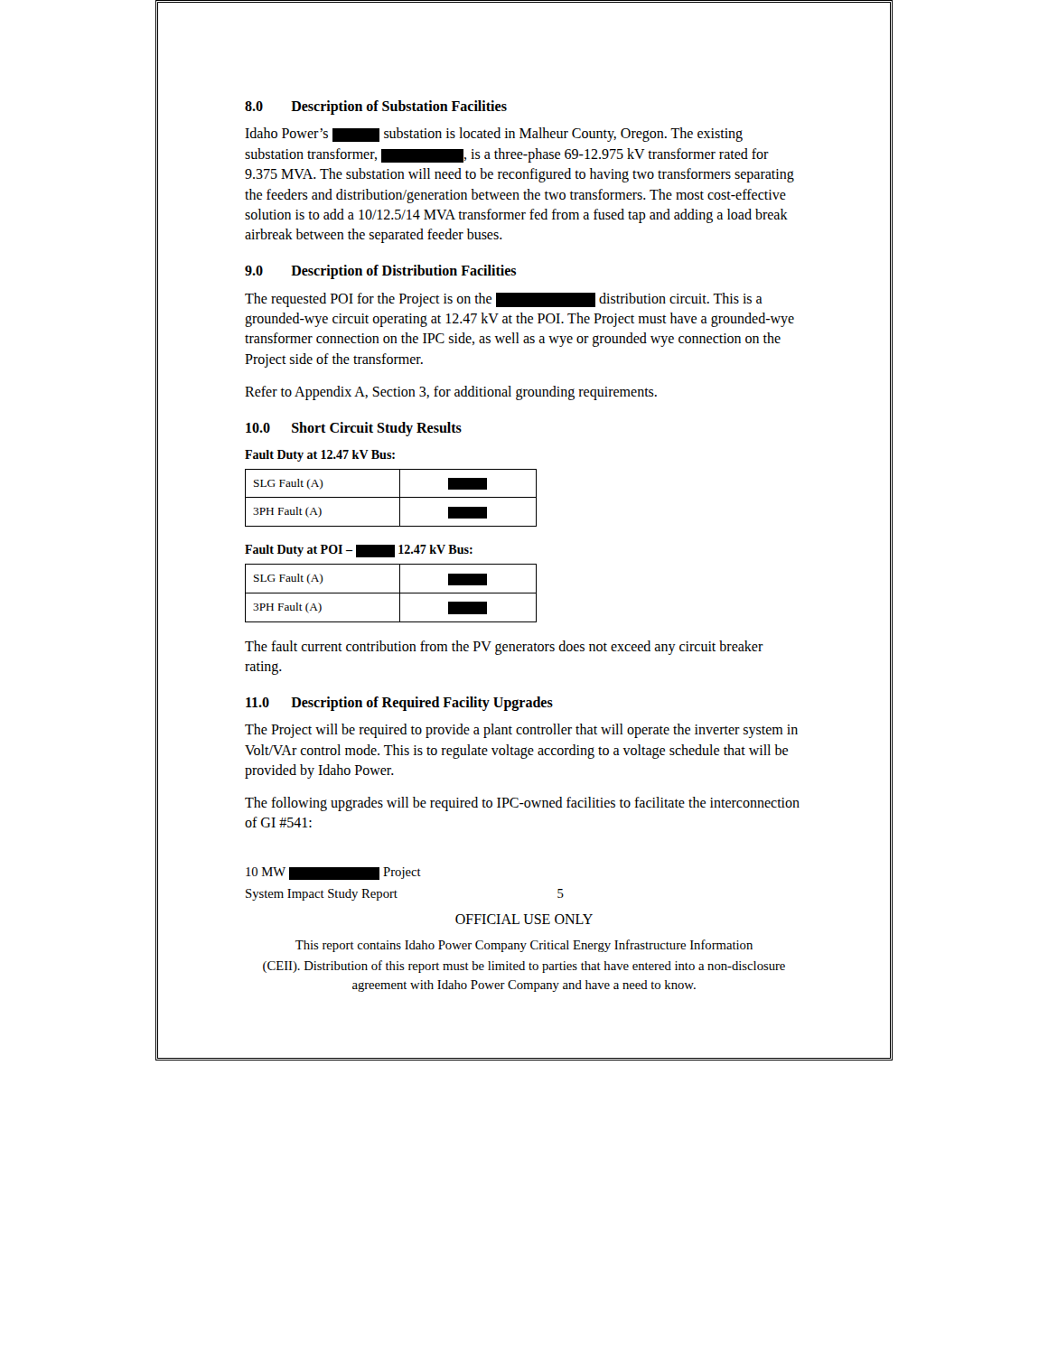8.0 Description of Substation Facilities
Idaho Power’s substation is located in Malheur County, Oregon. The existing substation transformer, , is a three-phase 69-12.975 kV transformer rated for 9.375 MVA. The substation will need to be reconfigured to having two transformers separating the feeders and distribution/generation between the two transformers. The most cost-effective solution is to add a 10/12.5/14 MVA transformer fed from a fused tap and adding a load break airbreak between the separated feeder buses.
9.0 Description of Distribution Facilities
The requested POI for the Project is on the distribution circuit. This is a grounded-wye circuit operating at 12.47 kV at the POI. The Project must have a grounded-wye transformer connection on the IPC side, as well as a wye or grounded wye connection on the Project side of the transformer.
Refer to Appendix A, Section 3, for additional grounding requirements.
10.0 Short Circuit Study Results
Fault Duty at 12.47 kV Bus:
| SLG Fault (A) | |
| 3PH Fault (A) | |
Fault Duty at POI – 12.47 kV Bus:
| SLG Fault (A) | |
| 3PH Fault (A) | |
The fault current contribution from the PV generators does not exceed any circuit breaker rating.
11.0 Description of Required Facility Upgrades
The Project will be required to provide a plant controller that will operate the inverter system in Volt/VAr control mode. This is to regulate voltage according to a voltage schedule that will be provided by Idaho Power.
The following upgrades will be required to IPC-owned facilities to facilitate the interconnection of GI #541:
10 MW Project
System Impact Study Report 5
OFFICIAL USE ONLY
This report contains Idaho Power Company Critical Energy Infrastructure Information
(CEII). Distribution of this report must be limited to parties that have entered into a non-disclosure agreement with Idaho Power Company and have a need to know.